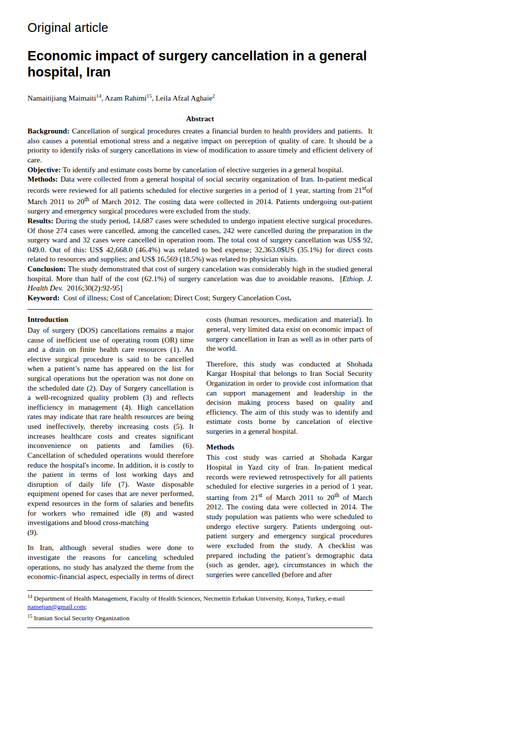Original article
Economic impact of surgery cancellation in a general hospital, Iran
Namaitijiang Maimaiti14, Azam Rahimi15, Leila Afzal Aghaie2
Abstract
Background: Cancellation of surgical procedures creates a financial burden to health providers and patients. It also causes a potential emotional stress and a negative impact on perception of quality of care. It should be a priority to identify risks of surgery cancellations in view of modification to assure timely and efficient delivery of care.
Objective: To identify and estimate costs borne by cancelation of elective surgeries in a general hospital.
Methods: Data were collected from a general hospital of social security organization of Iran. In-patient medical records were reviewed for all patients scheduled for elective surgeries in a period of 1 year, starting from 21stof March 2011 to 20th of March 2012. The costing data were collected in 2014. Patients undergoing out-patient surgery and emergency surgical procedures were excluded from the study.
Results: During the study period, 14,687 cases were scheduled to undergo inpatient elective surgical procedures. Of those 274 cases were cancelled, among the cancelled cases, 242 were cancelled during the preparation in the surgery ward and 32 cases were cancelled in operation room. The total cost of surgery cancellation was US$ 92, 049.0. Out of this: US$ 42,668.0 (46.4%) was related to bed expense; 32,363.0$US (35.1%) for direct costs related to resources and supplies; and US$ 16,569 (18.5%) was related to physician visits.
Conclusion: The study demonstrated that cost of surgery cancelation was considerably high in the studied general hospital. More than half of the cost (62.1%) of surgery cancelation was due to avoidable reasons. [Ethiop. J. Health Dev. 2016;30(2):92-95]
Keyword: Cost of illness; Cost of Cancelation; Direct Cost; Surgery Cancelation Cost.
Introduction
Day of surgery (DOS) cancellations remains a major cause of inefficient use of operating room (OR) time and a drain on finite health care resources (1). An elective surgical procedure is said to be cancelled when a patient’s name has appeared on the list for surgical operations but the operation was not done on the scheduled date (2). Day of Surgery cancellation is a well-recognized quality problem (3) and reflects inefficiency in management (4). High cancellation rates may indicate that rare health resources are being used ineffectively, thereby increasing costs (5). It increases healthcare costs and creates significant inconvenience on patients and families (6). Cancellation of scheduled operations would therefore reduce the hospital's income. In addition, it is costly to the patient in terms of lost working days and disruption of daily life (7). Waste disposable equipment opened for cases that are never performed, expend resources in the form of salaries and benefits for workers who remained idle (8) and wasted investigations and blood cross-matching
(9).
In Iran, although several studies were done to investigate the reasons for canceling scheduled operations, no study has analyzed the theme from the economic-financial aspect, especially in terms of direct costs (human resources, medication and material). In general, very limited data exist on economic impact of surgery cancellation in Iran as well as in other parts of the world.
Therefore, this study was conducted at Shohada Kargar Hospital that belongs to Iran Social Security Organization in order to provide cost information that can support management and leadership in the decision making process based on quality and efficiency. The aim of this study was to identify and estimate costs borne by cancelation of elective surgeries in a general hospital.
Methods
This cost study was carried at Shohada Kargar Hospital in Yazd city of Iran. In-patient medical records were reviewed retrospectively for all patients scheduled for elective surgeries in a period of 1 year, starting from 21st of March 2011 to 20th of March 2012. The costing data were collected in 2014. The study population was patients who were scheduled to undergo elective surgery. Patients undergoing out-patient surgery and emergency surgical procedures were excluded from the study. A checklist was prepared including the patient’s demographic data (such as gender, age), circumstances in which the surgeries were cancelled (before and after
14 Department of Health Management, Faculty of Health Sciences, Necmettin Erbakan University, Konya, Turkey, e-mail nametjan@gmail.com;
15 Iranian Social Security Organization